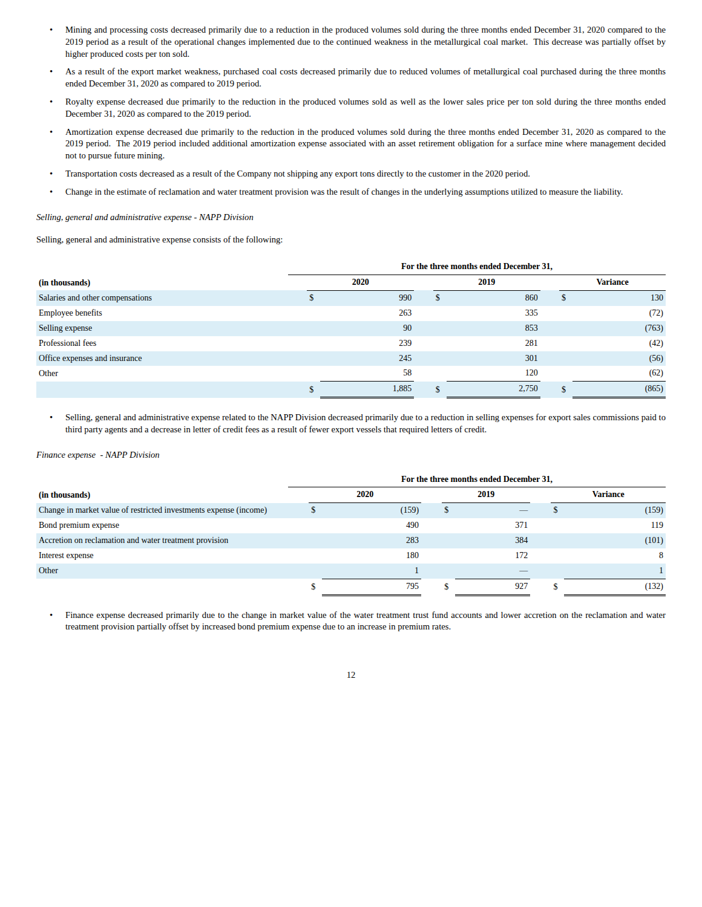Mining and processing costs decreased primarily due to a reduction in the produced volumes sold during the three months ended December 31, 2020 compared to the 2019 period as a result of the operational changes implemented due to the continued weakness in the metallurgical coal market. This decrease was partially offset by higher produced costs per ton sold.
As a result of the export market weakness, purchased coal costs decreased primarily due to reduced volumes of metallurgical coal purchased during the three months ended December 31, 2020 as compared to 2019 period.
Royalty expense decreased due primarily to the reduction in the produced volumes sold as well as the lower sales price per ton sold during the three months ended December 31, 2020 as compared to the 2019 period.
Amortization expense decreased due primarily to the reduction in the produced volumes sold during the three months ended December 31, 2020 as compared to the 2019 period. The 2019 period included additional amortization expense associated with an asset retirement obligation for a surface mine where management decided not to pursue future mining.
Transportation costs decreased as a result of the Company not shipping any export tons directly to the customer in the 2020 period.
Change in the estimate of reclamation and water treatment provision was the result of changes in the underlying assumptions utilized to measure the liability.
Selling, general and administrative expense - NAPP Division
Selling, general and administrative expense consists of the following:
| | For the three months ended December 31, |
| (in thousands) | | 2020 | | 2019 | | Variance |
| Salaries and other compensations | | $ | 990 | | $ | 860 | | $ | 130 |
| Employee benefits | | | 263 | | | 335 | | | (72) |
| Selling expense | | | 90 | | | 853 | | | (763) |
| Professional fees | | | 239 | | | 281 | | | (42) |
| Office expenses and insurance | | | 245 | | | 301 | | | (56) |
| Other | | | 58 | | | 120 | | | (62) |
| | | $ | 1,885 | | $ | 2,750 | | $ | (865) |
Selling, general and administrative expense related to the NAPP Division decreased primarily due to a reduction in selling expenses for export sales commissions paid to third party agents and a decrease in letter of credit fees as a result of fewer export vessels that required letters of credit.
Finance expense - NAPP Division
| | For the three months ended December 31, |
| (in thousands) | | 2020 | | 2019 | | Variance |
| Change in market value of restricted investments expense (income) | | $ | (159) | | $ | — | | $ | (159) |
| Bond premium expense | | | 490 | | | 371 | | | 119 |
| Accretion on reclamation and water treatment provision | | | 283 | | | 384 | | | (101) |
| Interest expense | | | 180 | | | 172 | | | 8 |
| Other | | | 1 | | | — | | | 1 |
| | | $ | 795 | | $ | 927 | | $ | (132) |
Finance expense decreased primarily due to the change in market value of the water treatment trust fund accounts and lower accretion on the reclamation and water treatment provision partially offset by increased bond premium expense due to an increase in premium rates.
12